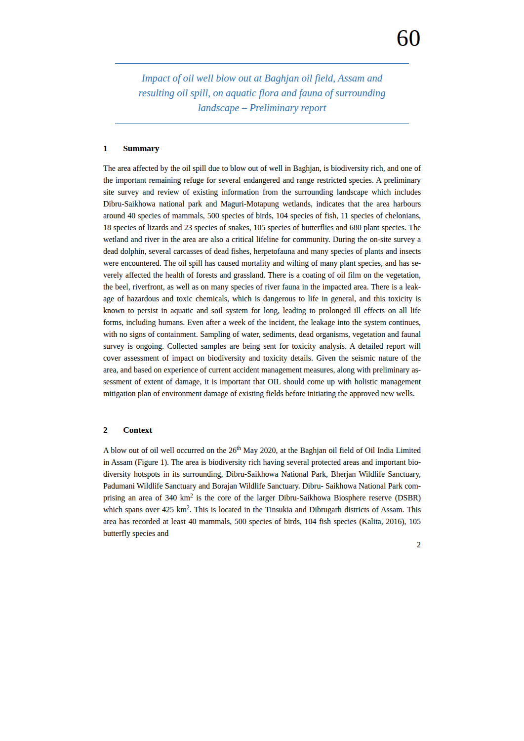60
Impact of oil well blow out at Baghjan oil field, Assam and resulting oil spill, on aquatic flora and fauna of surrounding landscape – Preliminary report
1 Summary
The area affected by the oil spill due to blow out of well in Baghjan, is biodiversity rich, and one of the important remaining refuge for several endangered and range restricted species. A preliminary site survey and review of existing information from the surrounding landscape which includes Dibru-Saikhowa national park and Maguri-Motapung wetlands, indicates that the area harbours around 40 species of mammals, 500 species of birds, 104 species of fish, 11 species of chelonians, 18 species of lizards and 23 species of snakes, 105 species of butterflies and 680 plant species. The wetland and river in the area are also a critical lifeline for community. During the on-site survey a dead dolphin, several carcasses of dead fishes, herpetofauna and many species of plants and insects were encountered. The oil spill has caused mortality and wilting of many plant species, and has severely affected the health of forests and grassland. There is a coating of oil film on the vegetation, the beel, riverfront, as well as on many species of river fauna in the impacted area. There is a leakage of hazardous and toxic chemicals, which is dangerous to life in general, and this toxicity is known to persist in aquatic and soil system for long, leading to prolonged ill effects on all life forms, including humans. Even after a week of the incident, the leakage into the system continues, with no signs of containment. Sampling of water, sediments, dead organisms, vegetation and faunal survey is ongoing. Collected samples are being sent for toxicity analysis. A detailed report will cover assessment of impact on biodiversity and toxicity details. Given the seismic nature of the area, and based on experience of current accident management measures, along with preliminary assessment of extent of damage, it is important that OIL should come up with holistic management mitigation plan of environment damage of existing fields before initiating the approved new wells.
2 Context
A blow out of oil well occurred on the 26th May 2020, at the Baghjan oil field of Oil India Limited in Assam (Figure 1). The area is biodiversity rich having several protected areas and important biodiversity hotspots in its surrounding, Dibru-Saikhowa National Park, Bherjan Wildlife Sanctuary, Padumani Wildlife Sanctuary and Borajan Wildlife Sanctuary. Dibru- Saikhowa National Park comprising an area of 340 km2 is the core of the larger Dibru-Saikhowa Biosphere reserve (DSBR) which spans over 425 km2. This is located in the Tinsukia and Dibrugarh districts of Assam. This area has recorded at least 40 mammals, 500 species of birds, 104 fish species (Kalita, 2016), 105 butterfly species and
2